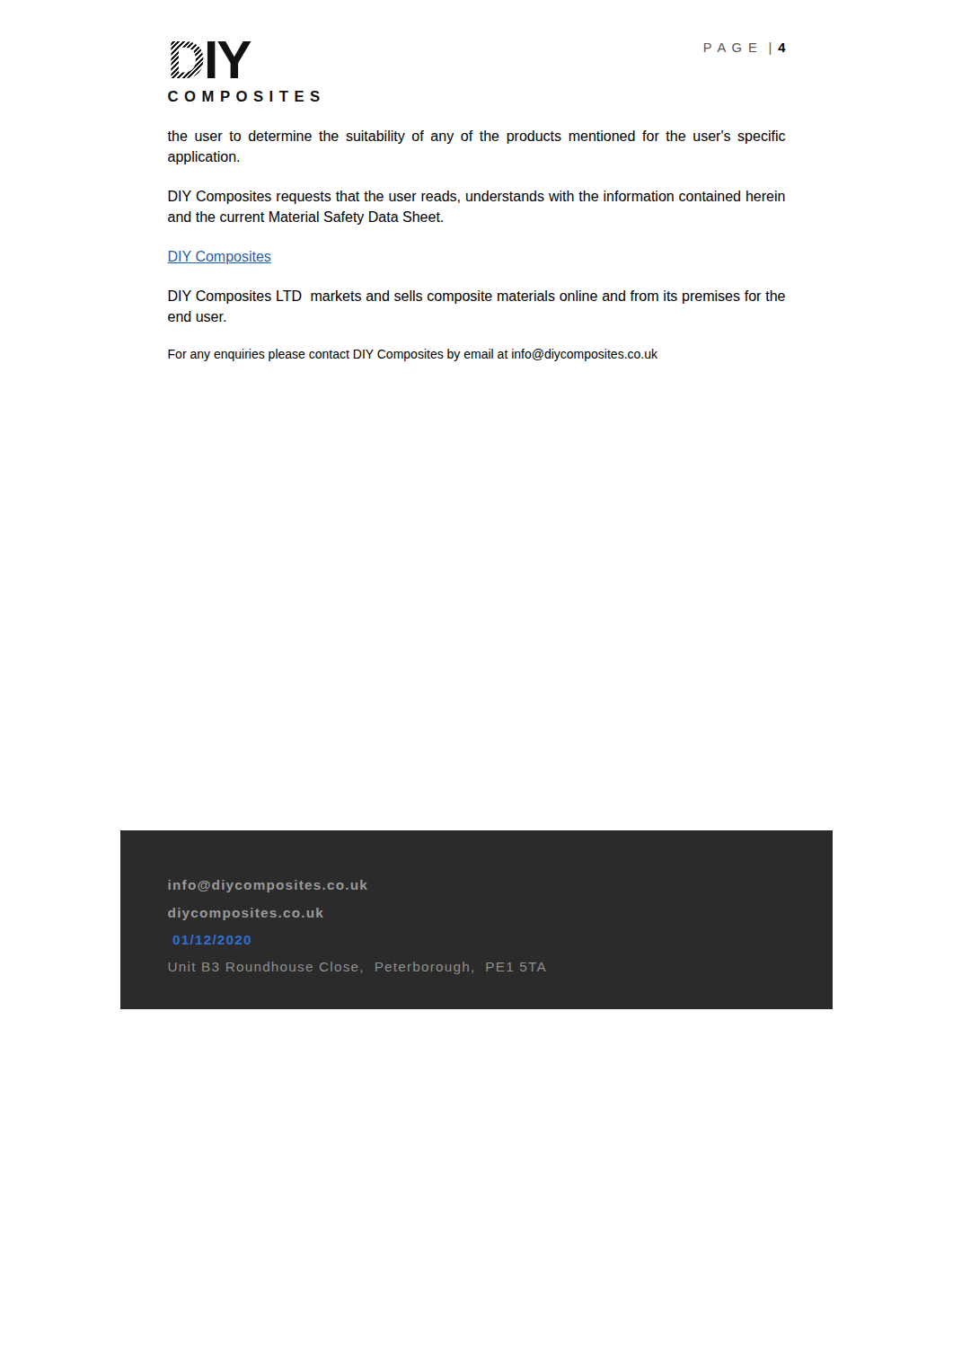P A G E | 4
DIY COMPOSITES
the user to determine the suitability of any of the products mentioned for the user's specific application.
DIY Composites requests that the user reads, understands with the information contained herein and the current Material Safety Data Sheet.
DIY Composites
DIY Composites LTD markets and sells composite materials online and from its premises for the end user.
For any enquiries please contact DIY Composites by email at info@diycomposites.co.uk
info@diycomposites.co.uk
diycomposites.co.uk
01/12/2020
Unit B3 Roundhouse Close, Peterborough, PE1 5TA